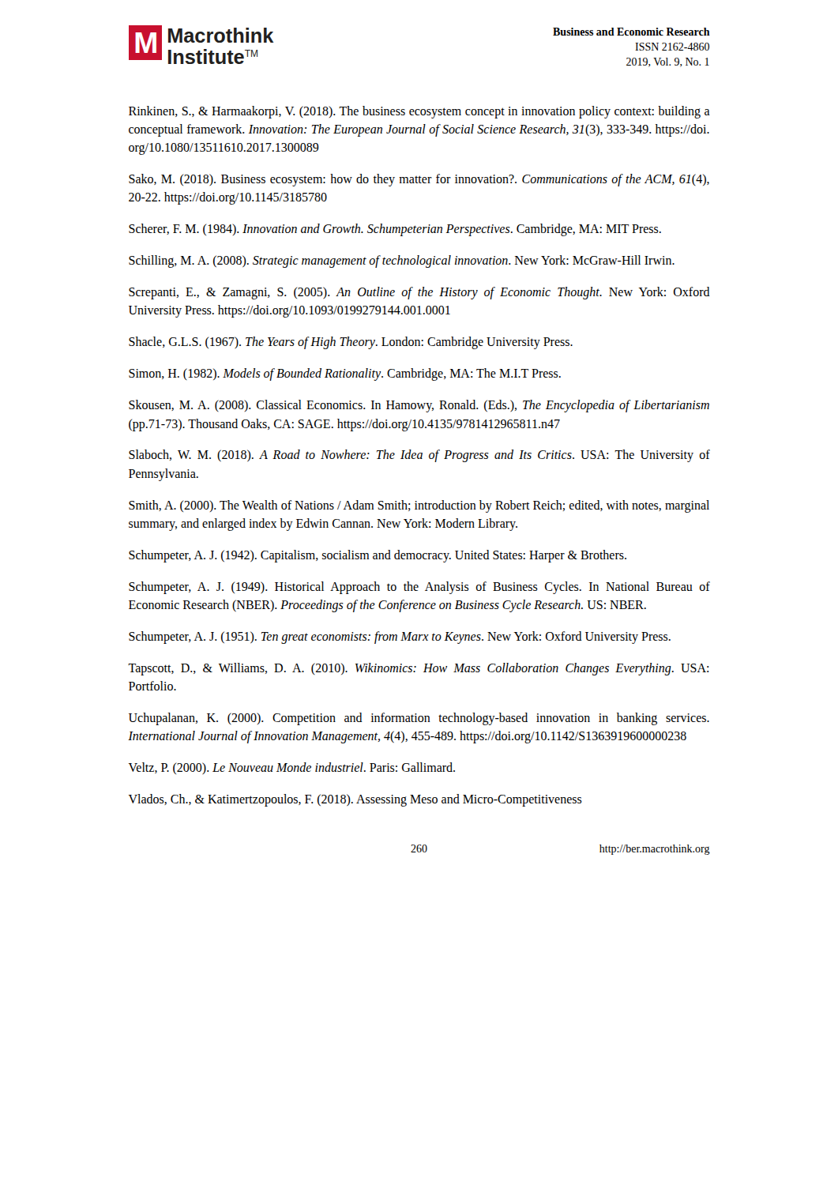M
Macrothink
InstituteTM
Business and Economic Research
ISSN 2162-4860
2019, Vol. 9, No. 1
Rinkinen, S., & Harmaakorpi, V. (2018). The business ecosystem concept in innovation policy context: building a conceptual framework. Innovation: The European Journal of Social Science Research, 31(3), 333-349. https://doi.org/10.1080/13511610.2017.1300089
Sako, M. (2018). Business ecosystem: how do they matter for innovation?. Communications of the ACM, 61(4), 20-22. https://doi.org/10.1145/3185780
Scherer, F. M. (1984). Innovation and Growth. Schumpeterian Perspectives. Cambridge, MA: MIT Press.
Schilling, M. A. (2008). Strategic management of technological innovation. New York: McGraw-Hill Irwin.
Screpanti, E., & Zamagni, S. (2005). An Outline of the History of Economic Thought. New York: Oxford University Press. https://doi.org/10.1093/0199279144.001.0001
Shacle, G.L.S. (1967). The Years of High Theory. London: Cambridge University Press.
Simon, H. (1982). Models of Bounded Rationality. Cambridge, MA: The M.I.T Press.
Skousen, M. A. (2008). Classical Economics. In Hamowy, Ronald. (Eds.), The Encyclopedia of Libertarianism (pp.71-73). Thousand Oaks, CA: SAGE. https://doi.org/10.4135/9781412965811.n47
Slaboch, W. M. (2018). A Road to Nowhere: The Idea of Progress and Its Critics. USA: The University of Pennsylvania.
Smith, A. (2000). The Wealth of Nations / Adam Smith; introduction by Robert Reich; edited, with notes, marginal summary, and enlarged index by Edwin Cannan. New York: Modern Library.
Schumpeter, A. J. (1942). Capitalism, socialism and democracy. United States: Harper & Brothers.
Schumpeter, A. J. (1949). Historical Approach to the Analysis of Business Cycles. In National Bureau of Economic Research (NBER). Proceedings of the Conference on Business Cycle Research. US: NBER.
Schumpeter, A. J. (1951). Ten great economists: from Marx to Keynes. New York: Oxford University Press.
Tapscott, D., & Williams, D. A. (2010). Wikinomics: How Mass Collaboration Changes Everything. USA: Portfolio.
Uchupalanan, K. (2000). Competition and information technology-based innovation in banking services. International Journal of Innovation Management, 4(4), 455-489. https://doi.org/10.1142/S1363919600000238
Veltz, P. (2000). Le Nouveau Monde industriel. Paris: Gallimard.
Vlados, Ch., & Katimertzopoulos, F. (2018). Assessing Meso and Micro-Competitiveness
260 http://ber.macrothink.org